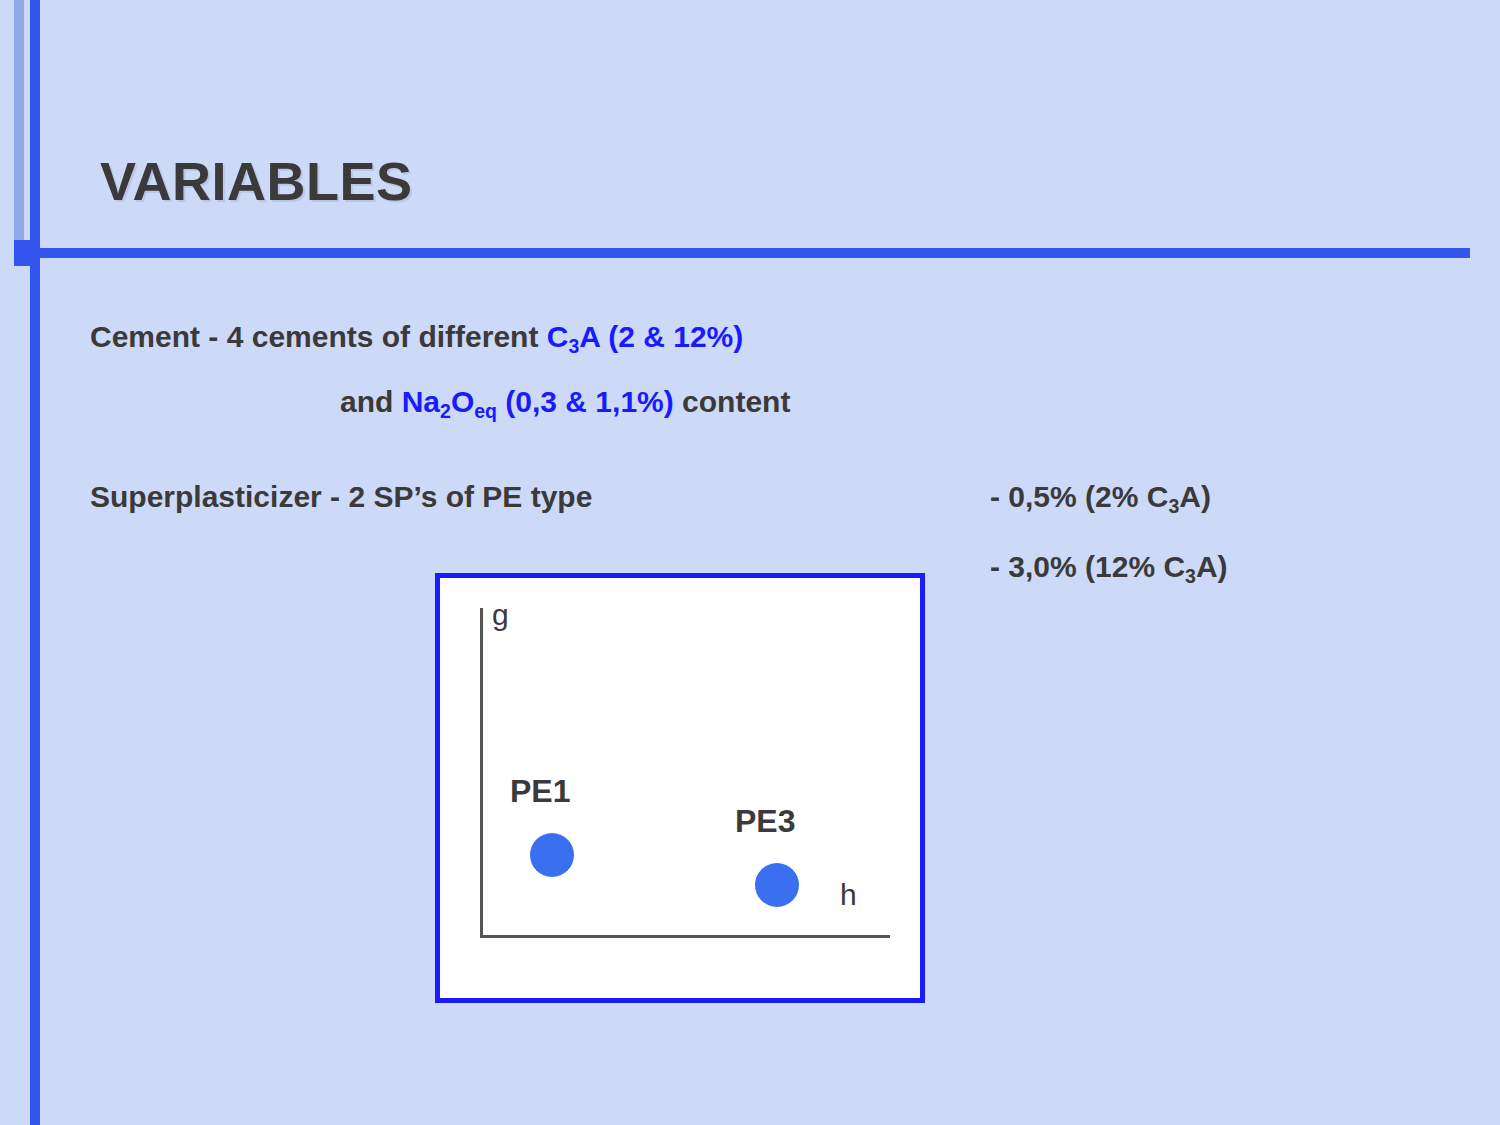VARIABLES
Cement - 4 cements of different C3A (2 & 12%)
and Na2Oeq (0,3 & 1,1%) content
Superplasticizer - 2 SP’s of PE type
- 0,5% (2% C3A)
- 3,0% (12% C3A)
g
h
PE1
PE3